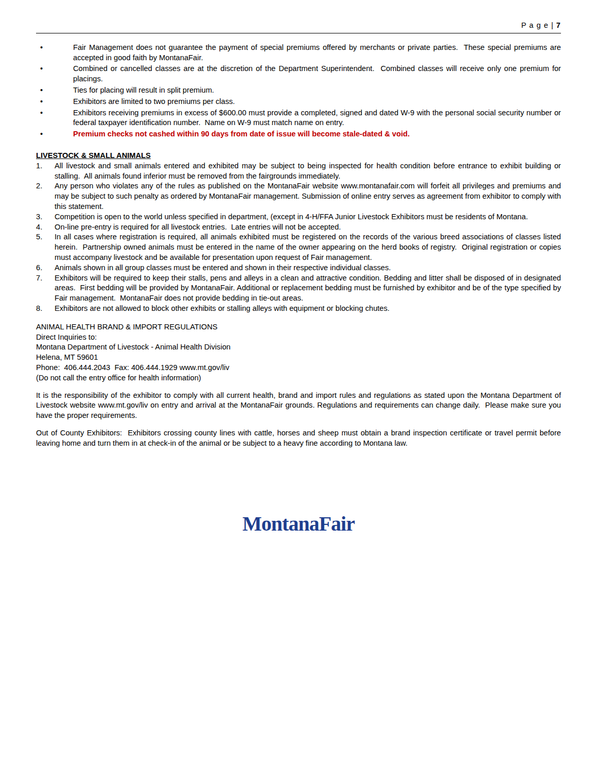P a g e | 7
Fair Management does not guarantee the payment of special premiums offered by merchants or private parties. These special premiums are accepted in good faith by MontanaFair.
Combined or cancelled classes are at the discretion of the Department Superintendent. Combined classes will receive only one premium for placings.
Ties for placing will result in split premium.
Exhibitors are limited to two premiums per class.
Exhibitors receiving premiums in excess of $600.00 must provide a completed, signed and dated W-9 with the personal social security number or federal taxpayer identification number. Name on W-9 must match name on entry.
Premium checks not cashed within 90 days from date of issue will become stale-dated & void.
LIVESTOCK & SMALL ANIMALS
1. All livestock and small animals entered and exhibited may be subject to being inspected for health condition before entrance to exhibit building or stalling. All animals found inferior must be removed from the fairgrounds immediately.
2. Any person who violates any of the rules as published on the MontanaFair website www.montanafair.com will forfeit all privileges and premiums and may be subject to such penalty as ordered by MontanaFair management. Submission of online entry serves as agreement from exhibitor to comply with this statement.
3. Competition is open to the world unless specified in department, (except in 4-H/FFA Junior Livestock Exhibitors must be residents of Montana.
4. On-line pre-entry is required for all livestock entries. Late entries will not be accepted.
5. In all cases where registration is required, all animals exhibited must be registered on the records of the various breed associations of classes listed herein. Partnership owned animals must be entered in the name of the owner appearing on the herd books of registry. Original registration or copies must accompany livestock and be available for presentation upon request of Fair management.
6. Animals shown in all group classes must be entered and shown in their respective individual classes.
7. Exhibitors will be required to keep their stalls, pens and alleys in a clean and attractive condition. Bedding and litter shall be disposed of in designated areas. First bedding will be provided by MontanaFair. Additional or replacement bedding must be furnished by exhibitor and be of the type specified by Fair management. MontanaFair does not provide bedding in tie-out areas.
8. Exhibitors are not allowed to block other exhibits or stalling alleys with equipment or blocking chutes.
ANIMAL HEALTH BRAND & IMPORT REGULATIONS
Direct Inquiries to:
Montana Department of Livestock - Animal Health Division
Helena, MT 59601
Phone: 406.444.2043 Fax: 406.444.1929 www.mt.gov/liv
(Do not call the entry office for health information)
It is the responsibility of the exhibitor to comply with all current health, brand and import rules and regulations as stated upon the Montana Department of Livestock website www.mt.gov/liv on entry and arrival at the MontanaFair grounds. Regulations and requirements can change daily. Please make sure you have the proper requirements.
Out of County Exhibitors: Exhibitors crossing county lines with cattle, horses and sheep must obtain a brand inspection certificate or travel permit before leaving home and turn them in at check-in of the animal or be subject to a heavy fine according to Montana law.
MontanaFair